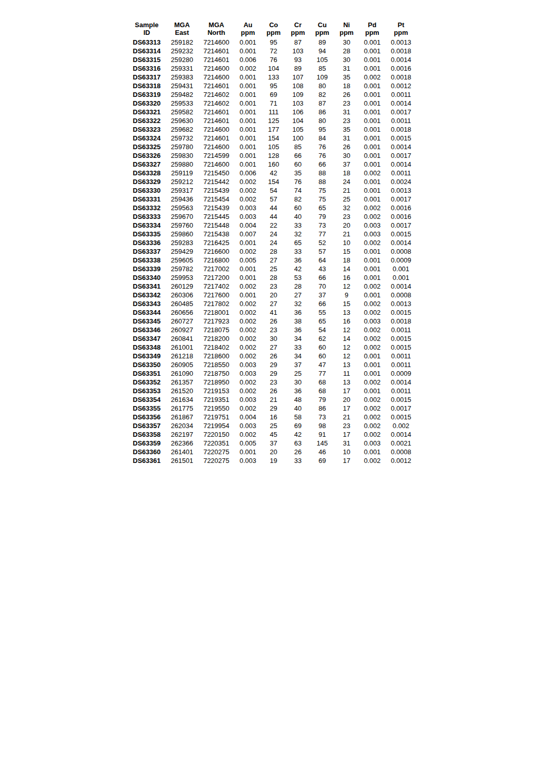| Sample ID | MGA East | MGA North | Au ppm | Co ppm | Cr ppm | Cu ppm | Ni ppm | Pd ppm | Pt ppm |
| --- | --- | --- | --- | --- | --- | --- | --- | --- | --- |
| DS63313 | 259182 | 7214600 | 0.001 | 95 | 87 | 89 | 30 | 0.001 | 0.0013 |
| DS63314 | 259232 | 7214601 | 0.001 | 72 | 103 | 94 | 28 | 0.001 | 0.0018 |
| DS63315 | 259280 | 7214601 | 0.006 | 76 | 93 | 105 | 30 | 0.001 | 0.0014 |
| DS63316 | 259331 | 7214600 | 0.002 | 104 | 89 | 85 | 31 | 0.001 | 0.0016 |
| DS63317 | 259383 | 7214600 | 0.001 | 133 | 107 | 109 | 35 | 0.002 | 0.0018 |
| DS63318 | 259431 | 7214601 | 0.001 | 95 | 108 | 80 | 18 | 0.001 | 0.0012 |
| DS63319 | 259482 | 7214602 | 0.001 | 69 | 109 | 82 | 26 | 0.001 | 0.0011 |
| DS63320 | 259533 | 7214602 | 0.001 | 71 | 103 | 87 | 23 | 0.001 | 0.0014 |
| DS63321 | 259582 | 7214601 | 0.001 | 111 | 106 | 86 | 31 | 0.001 | 0.0017 |
| DS63322 | 259630 | 7214601 | 0.001 | 125 | 104 | 80 | 23 | 0.001 | 0.0011 |
| DS63323 | 259682 | 7214600 | 0.001 | 177 | 105 | 95 | 35 | 0.001 | 0.0018 |
| DS63324 | 259732 | 7214601 | 0.001 | 154 | 100 | 84 | 31 | 0.001 | 0.0015 |
| DS63325 | 259780 | 7214600 | 0.001 | 105 | 85 | 76 | 26 | 0.001 | 0.0014 |
| DS63326 | 259830 | 7214599 | 0.001 | 128 | 66 | 76 | 30 | 0.001 | 0.0017 |
| DS63327 | 259880 | 7214600 | 0.001 | 160 | 60 | 66 | 37 | 0.001 | 0.0014 |
| DS63328 | 259119 | 7215450 | 0.006 | 42 | 35 | 88 | 18 | 0.002 | 0.0011 |
| DS63329 | 259212 | 7215442 | 0.002 | 154 | 76 | 88 | 24 | 0.001 | 0.0024 |
| DS63330 | 259317 | 7215439 | 0.002 | 54 | 74 | 75 | 21 | 0.001 | 0.0013 |
| DS63331 | 259436 | 7215454 | 0.002 | 57 | 82 | 75 | 25 | 0.001 | 0.0017 |
| DS63332 | 259563 | 7215439 | 0.003 | 44 | 60 | 65 | 32 | 0.002 | 0.0016 |
| DS63333 | 259670 | 7215445 | 0.003 | 44 | 40 | 79 | 23 | 0.002 | 0.0016 |
| DS63334 | 259760 | 7215448 | 0.004 | 22 | 33 | 73 | 20 | 0.003 | 0.0017 |
| DS63335 | 259860 | 7215438 | 0.007 | 24 | 32 | 77 | 21 | 0.003 | 0.0015 |
| DS63336 | 259283 | 7216425 | 0.001 | 24 | 65 | 52 | 10 | 0.002 | 0.0014 |
| DS63337 | 259429 | 7216600 | 0.002 | 28 | 33 | 57 | 15 | 0.001 | 0.0008 |
| DS63338 | 259605 | 7216800 | 0.005 | 27 | 36 | 64 | 18 | 0.001 | 0.0009 |
| DS63339 | 259782 | 7217002 | 0.001 | 25 | 42 | 43 | 14 | 0.001 | 0.001 |
| DS63340 | 259953 | 7217200 | 0.001 | 28 | 53 | 66 | 16 | 0.001 | 0.001 |
| DS63341 | 260129 | 7217402 | 0.002 | 23 | 28 | 70 | 12 | 0.002 | 0.0014 |
| DS63342 | 260306 | 7217600 | 0.001 | 20 | 27 | 37 | 9 | 0.001 | 0.0008 |
| DS63343 | 260485 | 7217802 | 0.002 | 27 | 32 | 66 | 15 | 0.002 | 0.0013 |
| DS63344 | 260656 | 7218001 | 0.002 | 41 | 36 | 55 | 13 | 0.002 | 0.0015 |
| DS63345 | 260727 | 7217923 | 0.002 | 26 | 38 | 65 | 16 | 0.003 | 0.0018 |
| DS63346 | 260927 | 7218075 | 0.002 | 23 | 36 | 54 | 12 | 0.002 | 0.0011 |
| DS63347 | 260841 | 7218200 | 0.002 | 30 | 34 | 62 | 14 | 0.002 | 0.0015 |
| DS63348 | 261001 | 7218402 | 0.002 | 27 | 33 | 60 | 12 | 0.002 | 0.0015 |
| DS63349 | 261218 | 7218600 | 0.002 | 26 | 34 | 60 | 12 | 0.001 | 0.0011 |
| DS63350 | 260905 | 7218550 | 0.003 | 29 | 37 | 47 | 13 | 0.001 | 0.0011 |
| DS63351 | 261090 | 7218750 | 0.003 | 29 | 25 | 77 | 11 | 0.001 | 0.0009 |
| DS63352 | 261357 | 7218950 | 0.002 | 23 | 30 | 68 | 13 | 0.002 | 0.0014 |
| DS63353 | 261520 | 7219153 | 0.002 | 26 | 36 | 68 | 17 | 0.001 | 0.0011 |
| DS63354 | 261634 | 7219351 | 0.003 | 21 | 48 | 79 | 20 | 0.002 | 0.0015 |
| DS63355 | 261775 | 7219550 | 0.002 | 29 | 40 | 86 | 17 | 0.002 | 0.0017 |
| DS63356 | 261867 | 7219751 | 0.004 | 16 | 58 | 73 | 21 | 0.002 | 0.0015 |
| DS63357 | 262034 | 7219954 | 0.003 | 25 | 69 | 98 | 23 | 0.002 | 0.002 |
| DS63358 | 262197 | 7220150 | 0.002 | 45 | 42 | 91 | 17 | 0.002 | 0.0014 |
| DS63359 | 262366 | 7220351 | 0.005 | 37 | 63 | 145 | 31 | 0.003 | 0.0021 |
| DS63360 | 261401 | 7220275 | 0.001 | 20 | 26 | 46 | 10 | 0.001 | 0.0008 |
| DS63361 | 261501 | 7220275 | 0.003 | 19 | 33 | 69 | 17 | 0.002 | 0.0012 |